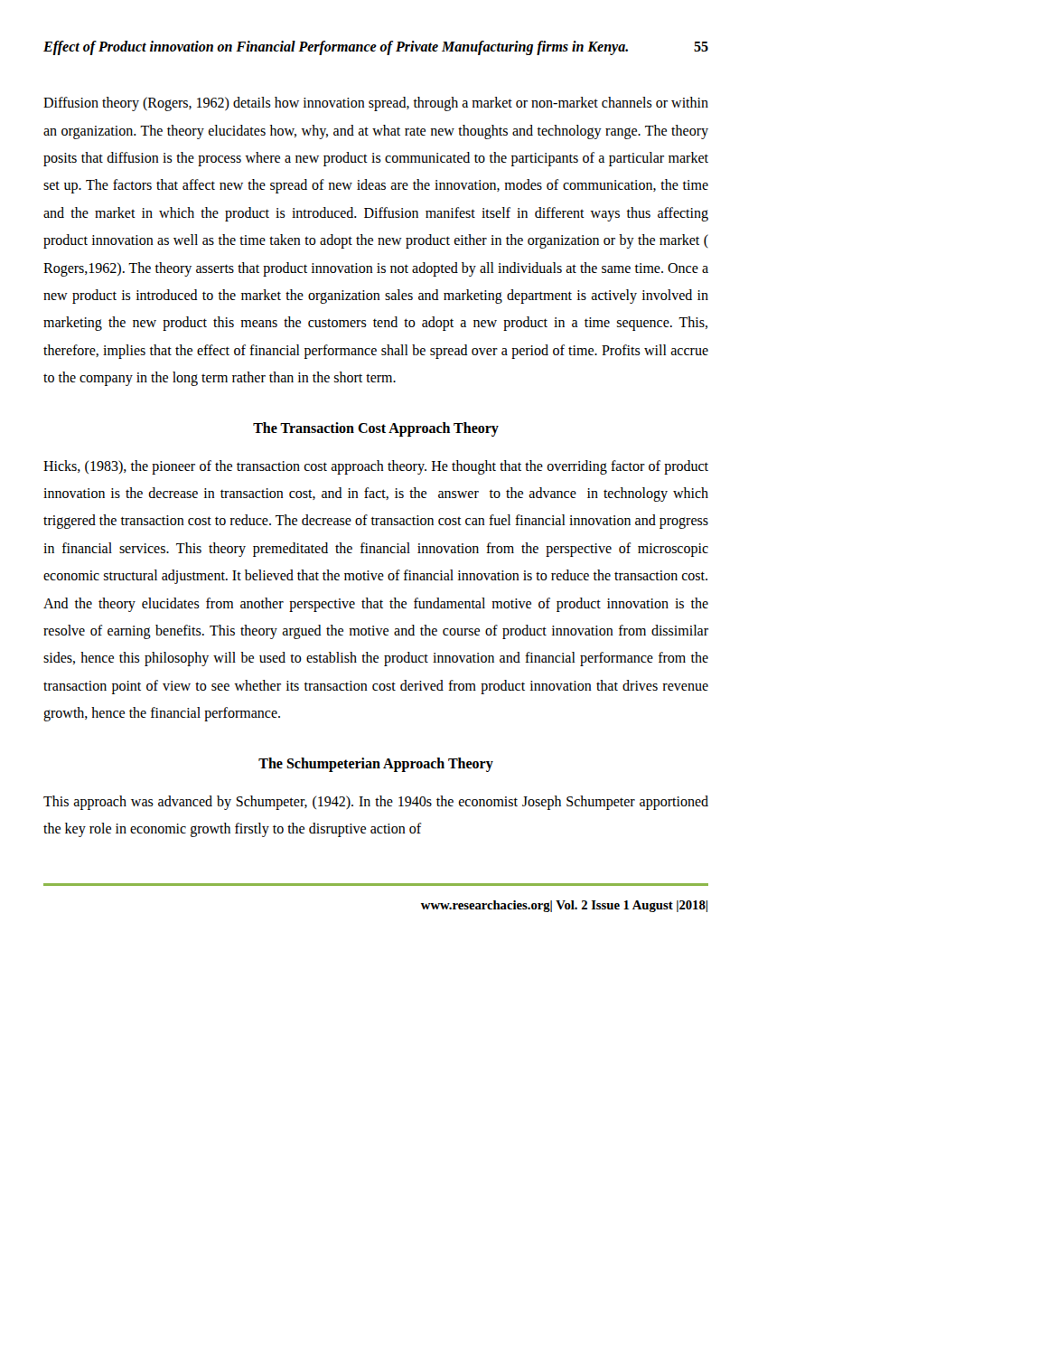Effect of Product innovation on Financial Performance of Private Manufacturing firms in Kenya. 55
Diffusion theory (Rogers, 1962) details how innovation spread, through a market or non-market channels or within an organization. The theory elucidates how, why, and at what rate new thoughts and technology range. The theory posits that diffusion is the process where a new product is communicated to the participants of a particular market set up. The factors that affect new the spread of new ideas are the innovation, modes of communication, the time and the market in which the product is introduced. Diffusion manifest itself in different ways thus affecting product innovation as well as the time taken to adopt the new product either in the organization or by the market ( Rogers,1962). The theory asserts that product innovation is not adopted by all individuals at the same time. Once a new product is introduced to the market the organization sales and marketing department is actively involved in marketing the new product this means the customers tend to adopt a new product in a time sequence. This, therefore, implies that the effect of financial performance shall be spread over a period of time. Profits will accrue to the company in the long term rather than in the short term.
The Transaction Cost Approach Theory
Hicks, (1983), the pioneer of the transaction cost approach theory. He thought that the overriding factor of product innovation is the decrease in transaction cost, and in fact, is the answer to the advance in technology which triggered the transaction cost to reduce. The decrease of transaction cost can fuel financial innovation and progress in financial services. This theory premeditated the financial innovation from the perspective of microscopic economic structural adjustment. It believed that the motive of financial innovation is to reduce the transaction cost. And the theory elucidates from another perspective that the fundamental motive of product innovation is the resolve of earning benefits. This theory argued the motive and the course of product innovation from dissimilar sides, hence this philosophy will be used to establish the product innovation and financial performance from the transaction point of view to see whether its transaction cost derived from product innovation that drives revenue growth, hence the financial performance.
The Schumpeterian Approach Theory
This approach was advanced by Schumpeter, (1942). In the 1940s the economist Joseph Schumpeter apportioned the key role in economic growth firstly to the disruptive action of
www.researchacies.org| Vol. 2 Issue 1 August |2018|